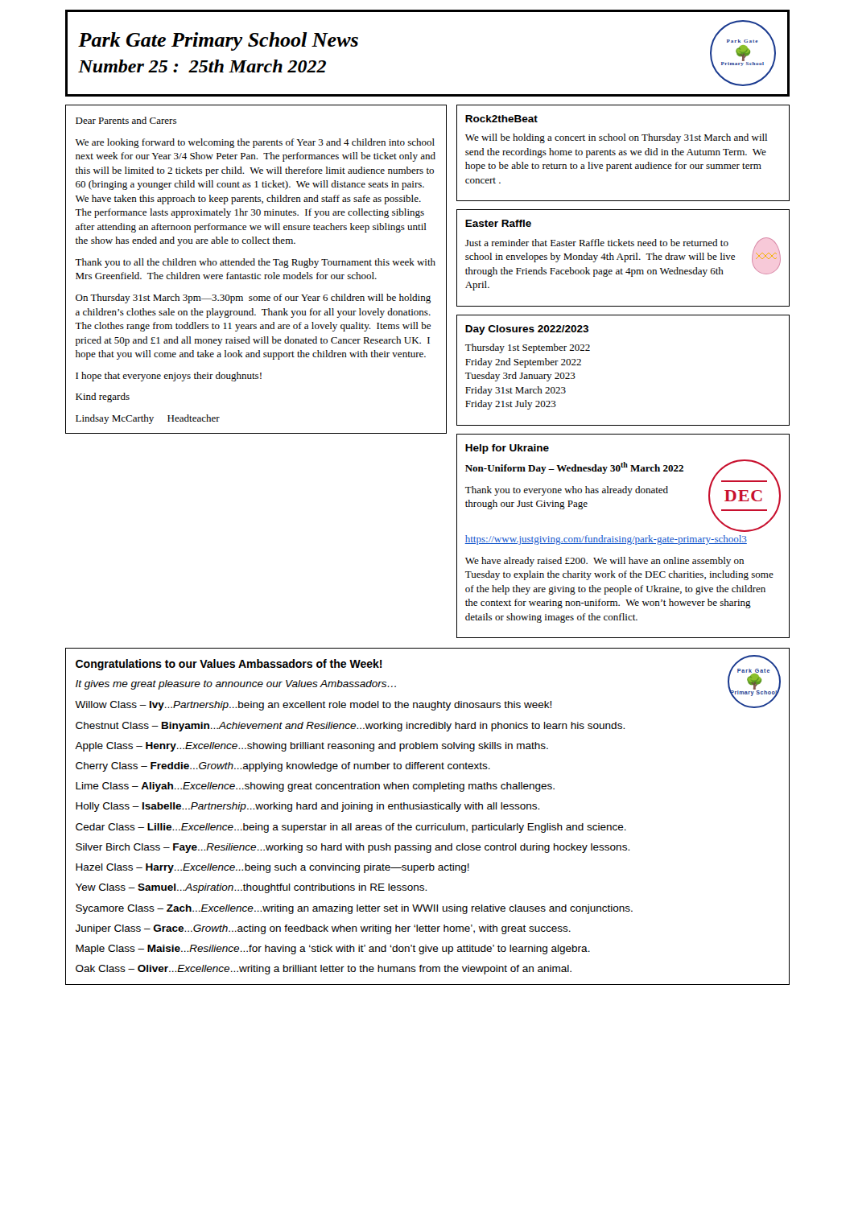Park Gate Primary School News
Number 25 : 25th March 2022
Park Gate
🌳
Primary School
Dear Parents and Carers
We are looking forward to welcoming the parents of Year 3 and 4 children into school next week for our Year 3/4 Show Peter Pan. The performances will be ticket only and this will be limited to 2 tickets per child. We will therefore limit audience numbers to 60 (bringing a younger child will count as 1 ticket). We will distance seats in pairs. We have taken this approach to keep parents, children and staff as safe as possible. The performance lasts approximately 1hr 30 minutes. If you are collecting siblings after attending an afternoon performance we will ensure teachers keep siblings until the show has ended and you are able to collect them.
Thank you to all the children who attended the Tag Rugby Tournament this week with Mrs Greenfield. The children were fantastic role models for our school.
On Thursday 31st March 3pm—3.30pm some of our Year 6 children will be holding a children’s clothes sale on the playground. Thank you for all your lovely donations. The clothes range from toddlers to 11 years and are of a lovely quality. Items will be priced at 50p and £1 and all money raised will be donated to Cancer Research UK. I hope that you will come and take a look and support the children with their venture.
I hope that everyone enjoys their doughnuts!
Kind regards
Lindsay McCarthy Headteacher
Rock2theBeat
We will be holding a concert in school on Thursday 31st March and will send the recordings home to parents as we did in the Autumn Term. We hope to be able to return to a live parent audience for our summer term concert .
Easter Raffle
Just a reminder that Easter Raffle tickets need to be returned to school in envelopes by Monday 4th April. The draw will be live through the Friends Facebook page at 4pm on Wednesday 6th April.
Day Closures 2022/2023
Thursday 1st September 2022
Friday 2nd September 2022
Tuesday 3rd January 2023
Friday 31st March 2023
Friday 21st July 2023
Help for Ukraine
Non-Uniform Day – Wednesday 30th March 2022
Thank you to everyone who has already donated through our Just Giving Page
DEC
https://www.justgiving.com/fundraising/park-gate-primary-school3
We have already raised £200. We will have an online assembly on Tuesday to explain the charity work of the DEC charities, including some of the help they are giving to the people of Ukraine, to give the children the context for wearing non-uniform. We won’t however be sharing details or showing images of the conflict.
Park Gate
🌳
Primary School
Congratulations to our Values Ambassadors of the Week!
It gives me great pleasure to announce our Values Ambassadors…
Willow Class – Ivy...Partnership...being an excellent role model to the naughty dinosaurs this week!
Chestnut Class – Binyamin...Achievement and Resilience...working incredibly hard in phonics to learn his sounds.
Apple Class – Henry...Excellence...showing brilliant reasoning and problem solving skills in maths.
Cherry Class – Freddie...Growth...applying knowledge of number to different contexts.
Lime Class – Aliyah...Excellence...showing great concentration when completing maths challenges.
Holly Class – Isabelle...Partnership...working hard and joining in enthusiastically with all lessons.
Cedar Class – Lillie...Excellence...being a superstar in all areas of the curriculum, particularly English and science.
Silver Birch Class – Faye...Resilience...working so hard with push passing and close control during hockey lessons.
Hazel Class – Harry...Excellence... being such a convincing pirate—superb acting!
Yew Class – Samuel...Aspiration...thoughtful contributions in RE lessons.
Sycamore Class – Zach...Excellence...writing an amazing letter set in WWII using relative clauses and conjunctions.
Juniper Class – Grace...Growth...acting on feedback when writing her ‘letter home’, with great success.
Maple Class – Maisie...Resilience...for having a ‘stick with it’ and ‘don’t give up attitude’ to learning algebra.
Oak Class – Oliver...Excellence...writing a brilliant letter to the humans from the viewpoint of an animal.